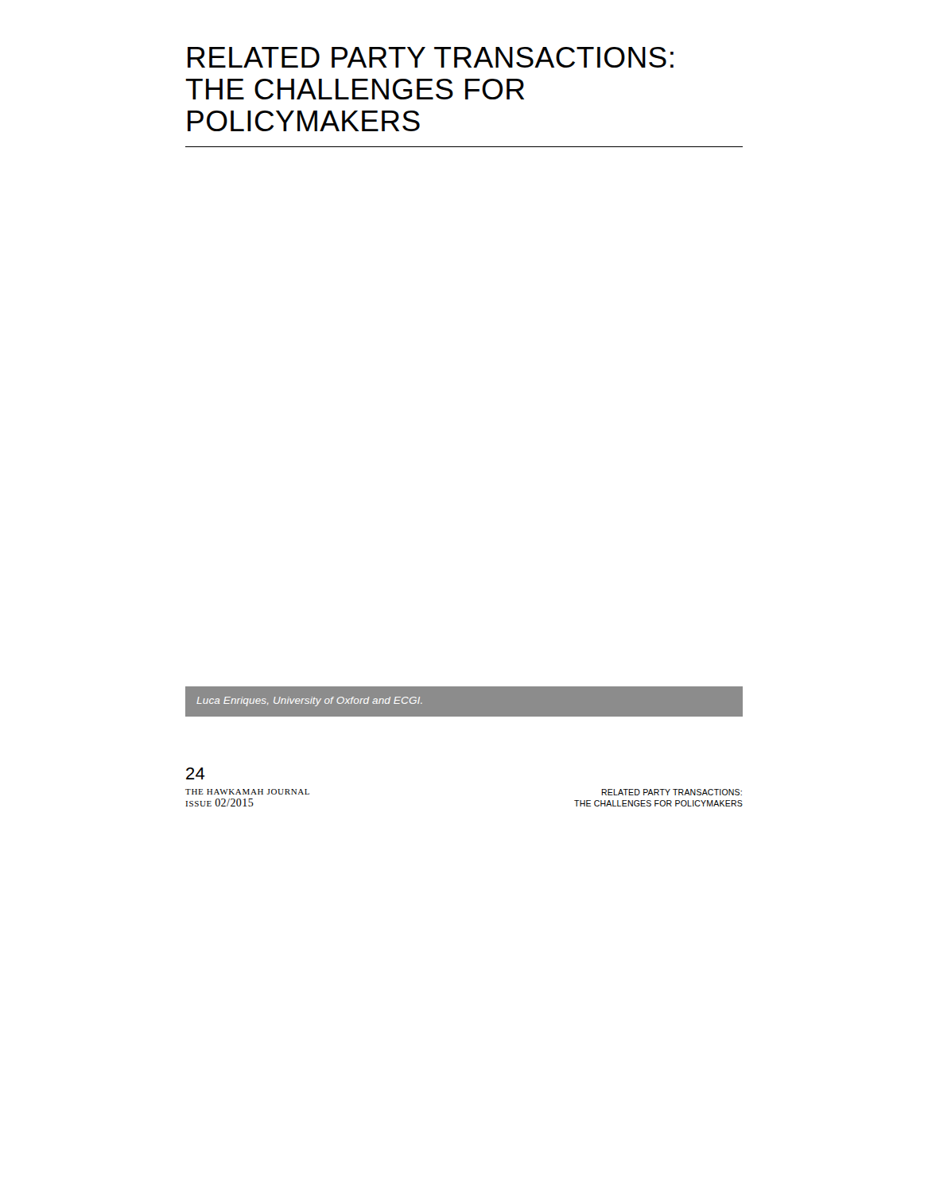Related Party Transactions:
The Challenges for
Policymakers
Luca Enriques, University of Oxford and ECGI.
24
The Hawkamah Journal
Issue 02/2015
Related Party Transactions:
The Challenges for Policymakers